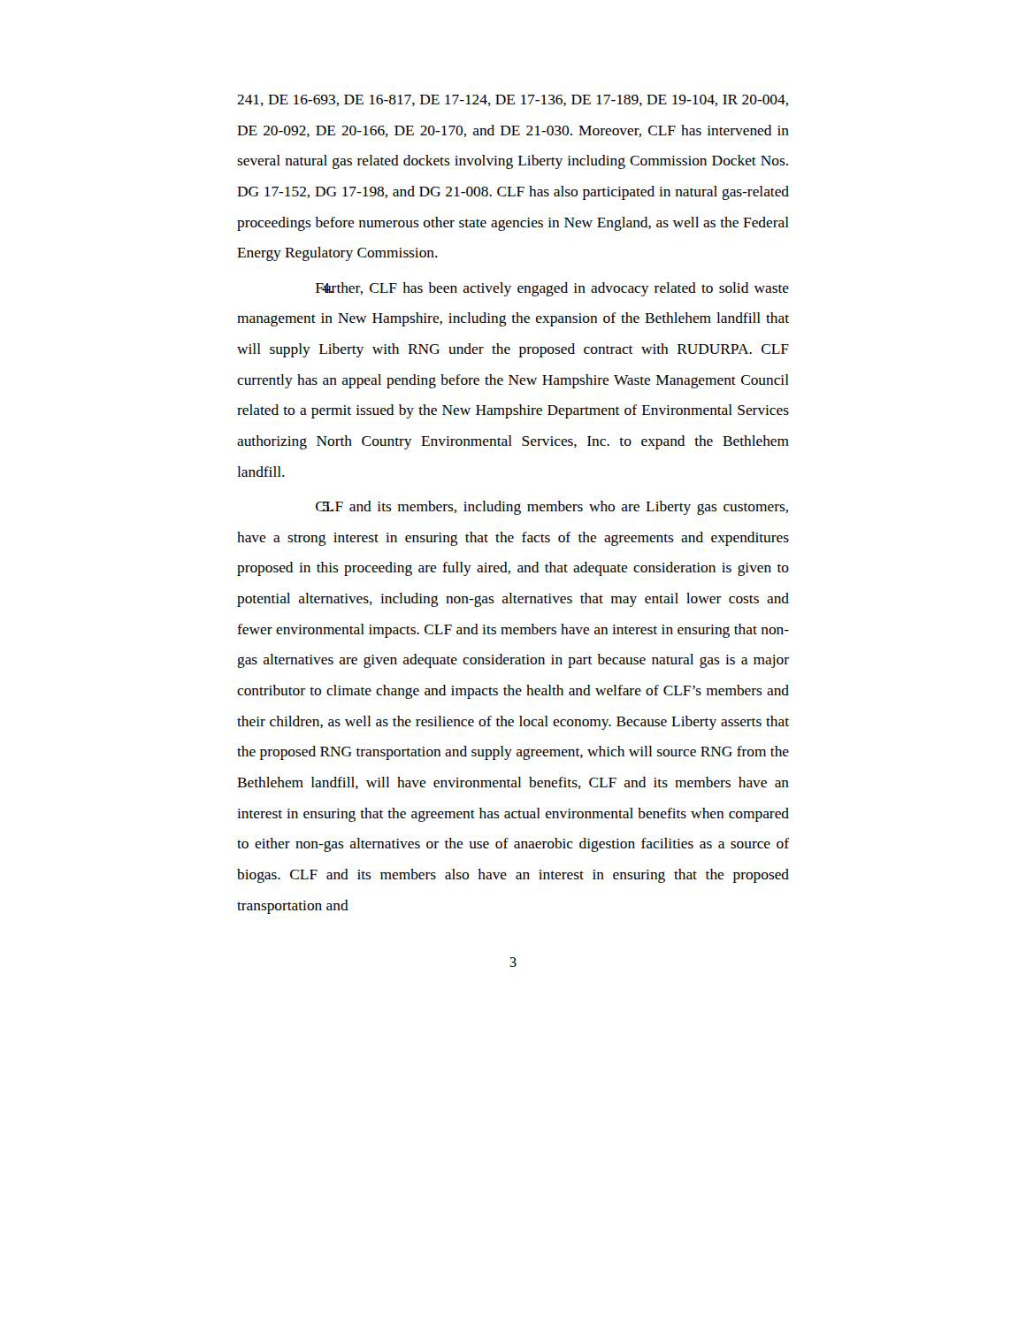241, DE 16-693, DE 16-817, DE 17-124, DE 17-136, DE 17-189, DE 19-104, IR 20-004, DE 20-092, DE 20-166, DE 20-170, and DE 21-030. Moreover, CLF has intervened in several natural gas related dockets involving Liberty including Commission Docket Nos. DG 17-152, DG 17-198, and DG 21-008. CLF has also participated in natural gas-related proceedings before numerous other state agencies in New England, as well as the Federal Energy Regulatory Commission.
4. Further, CLF has been actively engaged in advocacy related to solid waste management in New Hampshire, including the expansion of the Bethlehem landfill that will supply Liberty with RNG under the proposed contract with RUDURPA. CLF currently has an appeal pending before the New Hampshire Waste Management Council related to a permit issued by the New Hampshire Department of Environmental Services authorizing North Country Environmental Services, Inc. to expand the Bethlehem landfill.
5. CLF and its members, including members who are Liberty gas customers, have a strong interest in ensuring that the facts of the agreements and expenditures proposed in this proceeding are fully aired, and that adequate consideration is given to potential alternatives, including non-gas alternatives that may entail lower costs and fewer environmental impacts. CLF and its members have an interest in ensuring that non-gas alternatives are given adequate consideration in part because natural gas is a major contributor to climate change and impacts the health and welfare of CLF’s members and their children, as well as the resilience of the local economy. Because Liberty asserts that the proposed RNG transportation and supply agreement, which will source RNG from the Bethlehem landfill, will have environmental benefits, CLF and its members have an interest in ensuring that the agreement has actual environmental benefits when compared to either non-gas alternatives or the use of anaerobic digestion facilities as a source of biogas. CLF and its members also have an interest in ensuring that the proposed transportation and
3